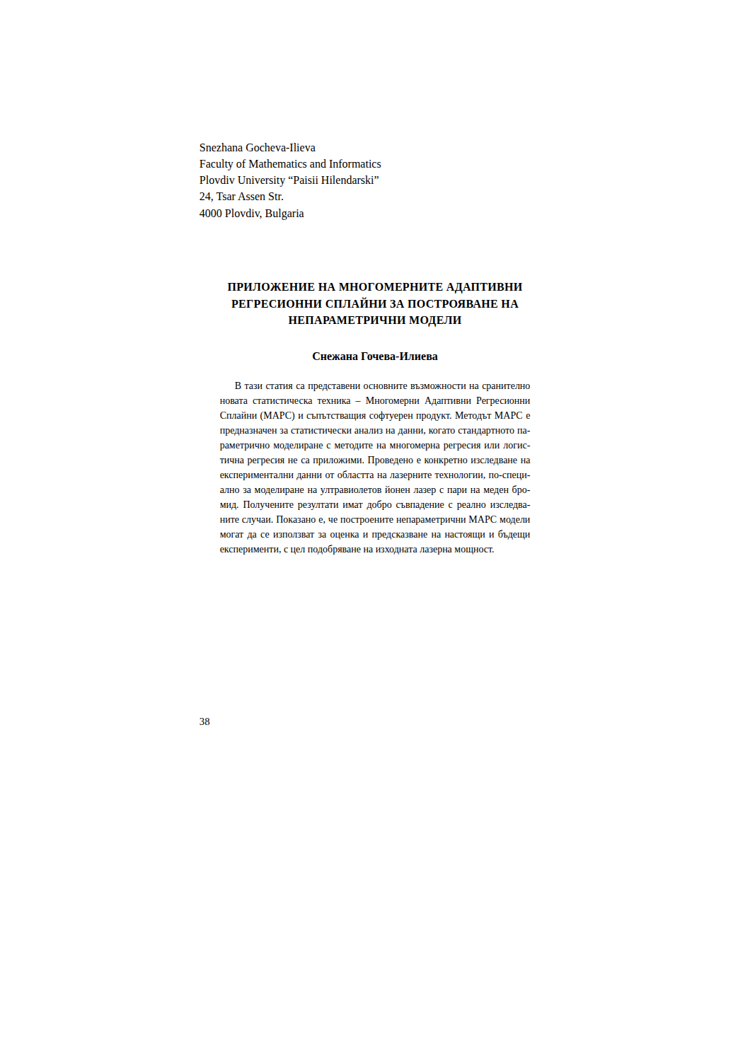Snezhana Gocheva-Ilieva
Faculty of Mathematics and Informatics
Plovdiv University “Paisii Hilendarski”
24, Tsar Assen Str.
4000 Plovdiv, Bulgaria
Приложение на многомерните адаптивни
регресионни сплайни за построяване на
непараметрични модели
Снежана Гочева-Илиева
В тази статия са представени основните възможности на сранително новата статистическа техника – Многомерни Адаптивни Регресионни Сплайни (МАРС) и съпътстващия софтуерен продукт. Методът МАРС е предназначен за статистически анализ на данни, когато стандартното параметрично моделиране с методите на многомерна регресия или логистична регресия не са приложими. Проведено е конкретно изследване на експериментални данни от областта на лазерните технологии, по-специално за моделиране на ултравиолетов йонен лазер с пари на меден бромид. Получените резултати имат добро съвпадение с реално изследваните случаи. Показано е, че построените непараметрични МАРС модели могат да се използват за оценка и предсказване на настоящи и бъдещи експерименти, с цел подобряване на изходната лазерна мощност.
38